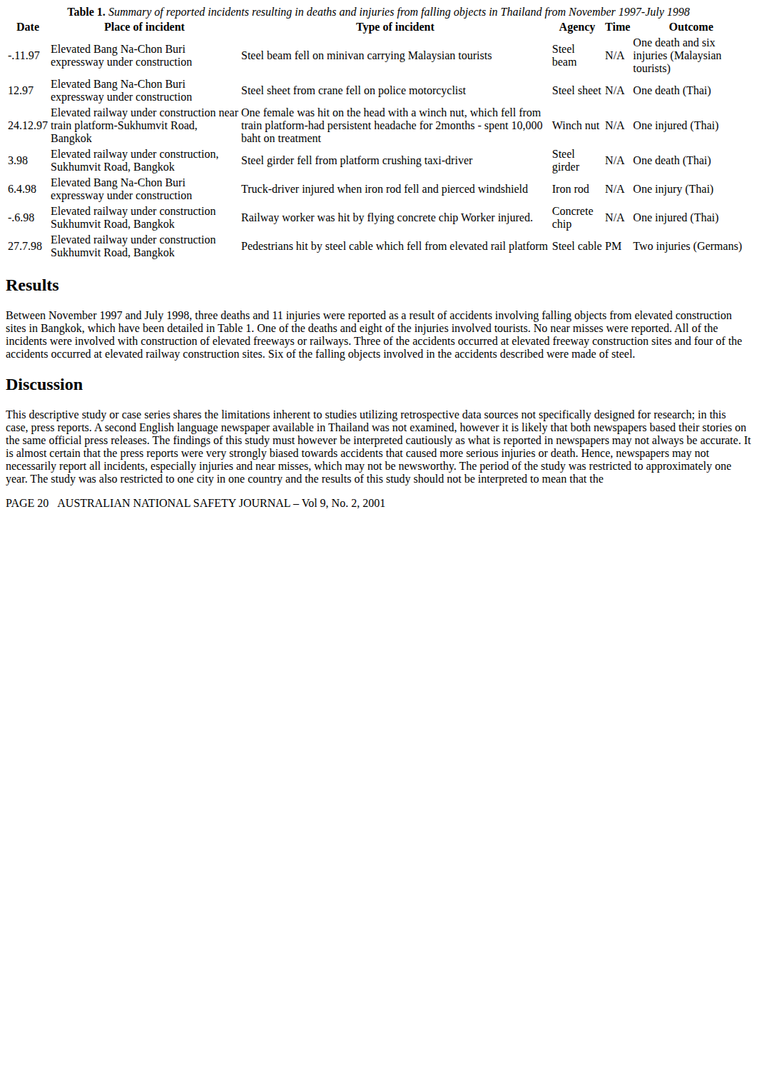Table 1. Summary of reported incidents resulting in deaths and injuries from falling objects in Thailand from November 1997-July 1998
| Date | Place of incident | Type of incident | Agency | Time | Outcome |
| --- | --- | --- | --- | --- | --- |
| -.11.97 | Elevated Bang Na-Chon Buri expressway under construction | Steel beam fell on minivan carrying Malaysian tourists | Steel beam | N/A | One death and six injuries (Malaysian tourists) |
| 12.97 | Elevated Bang Na-Chon Buri expressway under construction | Steel sheet from crane fell on police motorcyclist | Steel sheet | N/A | One death (Thai) |
| 24.12.97 | Elevated railway under construction near train platform-Sukhumvit Road, Bangkok | One female was hit on the head with a winch nut, which fell from train platform-had persistent headache for 2months - spent 10,000 baht on treatment | Winch nut | N/A | One injured (Thai) |
| 3.98 | Elevated railway under construction, Sukhumvit Road, Bangkok | Steel girder fell from platform crushing taxi-driver | Steel girder | N/A | One death (Thai) |
| 6.4.98 | Elevated Bang Na-Chon Buri expressway under construction | Truck-driver injured when iron rod fell and pierced windshield | Iron rod | N/A | One injury (Thai) |
| -.6.98 | Elevated railway under construction Sukhumvit Road, Bangkok | Railway worker was hit by flying concrete chip Worker injured. | Concrete chip | N/A | One injured (Thai) |
| 27.7.98 | Elevated railway under construction Sukhumvit Road, Bangkok | Pedestrians hit by steel cable which fell from elevated rail platform | Steel cable | PM | Two injuries (Germans) |
Results
Between November 1997 and July 1998, three deaths and 11 injuries were reported as a result of accidents involving falling objects from elevated construction sites in Bangkok, which have been detailed in Table 1. One of the deaths and eight of the injuries involved tourists. No near misses were reported. All of the incidents were involved with construction of elevated freeways or railways. Three of the accidents occurred at elevated freeway construction sites and four of the accidents occurred at elevated railway construction sites. Six of the falling objects involved in the accidents described were made of steel.
Discussion
This descriptive study or case series shares the limitations inherent to studies utilizing retrospective data sources not specifically designed for research; in this case, press reports. A second English language newspaper available in Thailand was not examined, however it is likely that both newspapers based their stories on the same official press releases. The findings of this study must however be interpreted cautiously as what is reported in newspapers may not always be accurate. It is almost certain that the press reports were very strongly biased towards accidents that caused more serious injuries or death. Hence, newspapers may not necessarily report all incidents, especially injuries and near misses, which may not be newsworthy. The period of the study was restricted to approximately one year. The study was also restricted to one city in one country and the results of this study should not be interpreted to mean that the
PAGE 20 AUSTRALIAN NATIONAL SAFETY JOURNAL – Vol 9, No. 2, 2001